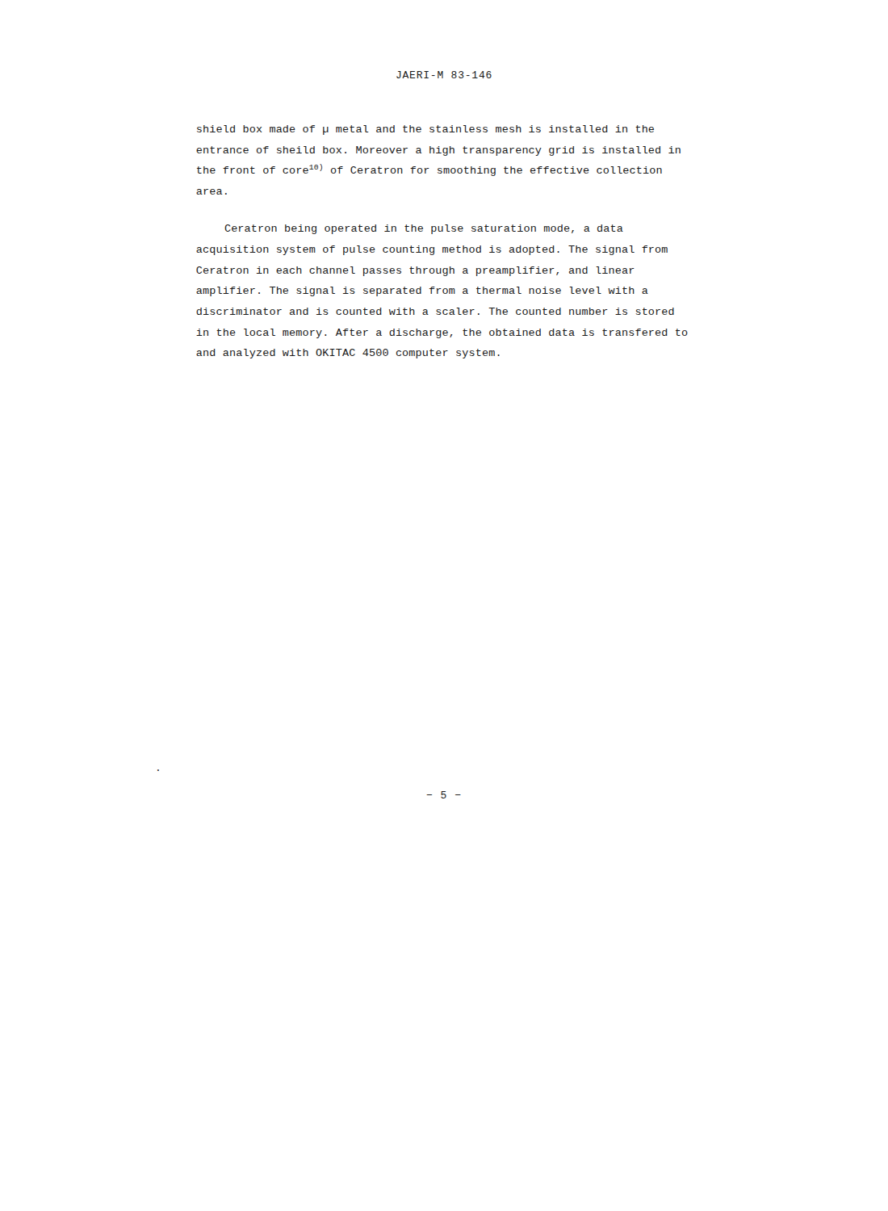JAERI-M 83-146
shield box made of µ metal and the stainless mesh is installed in the entrance of sheild box. Moreover a high transparency grid is installed in the front of core10) of Ceratron for smoothing the effective collection area.
Ceratron being operated in the pulse saturation mode, a data acquisition system of pulse counting method is adopted. The signal from Ceratron in each channel passes through a preamplifier, and linear amplifier. The signal is separated from a thermal noise level with a discriminator and is counted with a scaler. The counted number is stored in the local memory. After a discharge, the obtained data is transfered to and analyzed with OKITAC 4500 computer system.
.
− 5 −